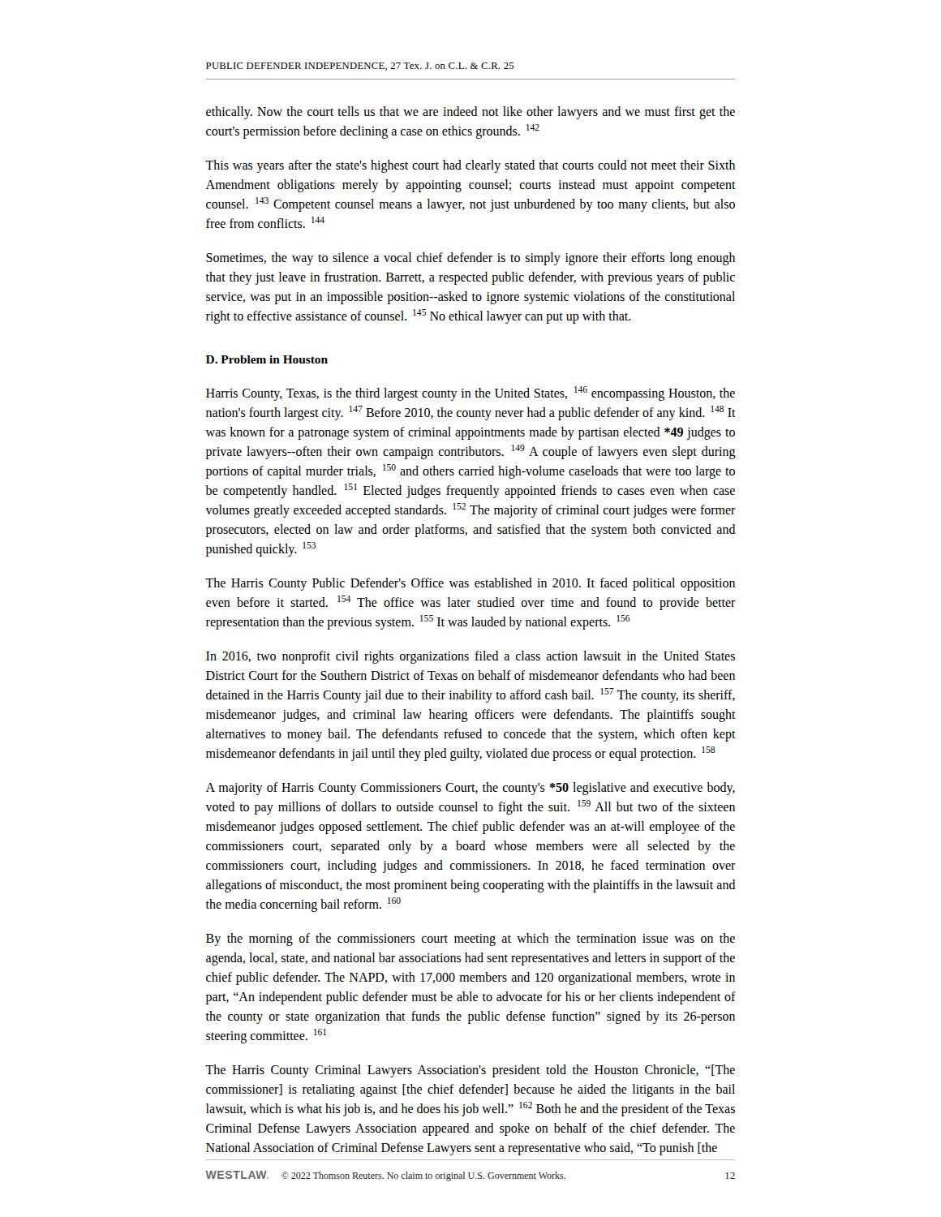PUBLIC DEFENDER INDEPENDENCE, 27 Tex. J. on C.L. & C.R. 25
ethically. Now the court tells us that we are indeed not like other lawyers and we must first get the court's permission before declining a case on ethics grounds. 142
This was years after the state's highest court had clearly stated that courts could not meet their Sixth Amendment obligations merely by appointing counsel; courts instead must appoint competent counsel. 143 Competent counsel means a lawyer, not just unburdened by too many clients, but also free from conflicts. 144
Sometimes, the way to silence a vocal chief defender is to simply ignore their efforts long enough that they just leave in frustration. Barrett, a respected public defender, with previous years of public service, was put in an impossible position--asked to ignore systemic violations of the constitutional right to effective assistance of counsel. 145 No ethical lawyer can put up with that.
D. Problem in Houston
Harris County, Texas, is the third largest county in the United States, 146 encompassing Houston, the nation's fourth largest city. 147 Before 2010, the county never had a public defender of any kind. 148 It was known for a patronage system of criminal appointments made by partisan elected *49 judges to private lawyers--often their own campaign contributors. 149 A couple of lawyers even slept during portions of capital murder trials, 150 and others carried high-volume caseloads that were too large to be competently handled. 151 Elected judges frequently appointed friends to cases even when case volumes greatly exceeded accepted standards. 152 The majority of criminal court judges were former prosecutors, elected on law and order platforms, and satisfied that the system both convicted and punished quickly. 153
The Harris County Public Defender's Office was established in 2010. It faced political opposition even before it started. 154 The office was later studied over time and found to provide better representation than the previous system. 155 It was lauded by national experts. 156
In 2016, two nonprofit civil rights organizations filed a class action lawsuit in the United States District Court for the Southern District of Texas on behalf of misdemeanor defendants who had been detained in the Harris County jail due to their inability to afford cash bail. 157 The county, its sheriff, misdemeanor judges, and criminal law hearing officers were defendants. The plaintiffs sought alternatives to money bail. The defendants refused to concede that the system, which often kept misdemeanor defendants in jail until they pled guilty, violated due process or equal protection. 158
A majority of Harris County Commissioners Court, the county's *50 legislative and executive body, voted to pay millions of dollars to outside counsel to fight the suit. 159 All but two of the sixteen misdemeanor judges opposed settlement. The chief public defender was an at-will employee of the commissioners court, separated only by a board whose members were all selected by the commissioners court, including judges and commissioners. In 2018, he faced termination over allegations of misconduct, the most prominent being cooperating with the plaintiffs in the lawsuit and the media concerning bail reform. 160
By the morning of the commissioners court meeting at which the termination issue was on the agenda, local, state, and national bar associations had sent representatives and letters in support of the chief public defender. The NAPD, with 17,000 members and 120 organizational members, wrote in part, “An independent public defender must be able to advocate for his or her clients independent of the county or state organization that funds the public defense function” signed by its 26-person steering committee. 161
The Harris County Criminal Lawyers Association's president told the Houston Chronicle, “[The commissioner] is retaliating against [the chief defender] because he aided the litigants in the bail lawsuit, which is what his job is, and he does his job well.” 162 Both he and the president of the Texas Criminal Defense Lawyers Association appeared and spoke on behalf of the chief defender. The National Association of Criminal Defense Lawyers sent a representative who said, “To punish [the
WESTLAW. © 2022 Thomson Reuters. No claim to original U.S. Government Works. 12